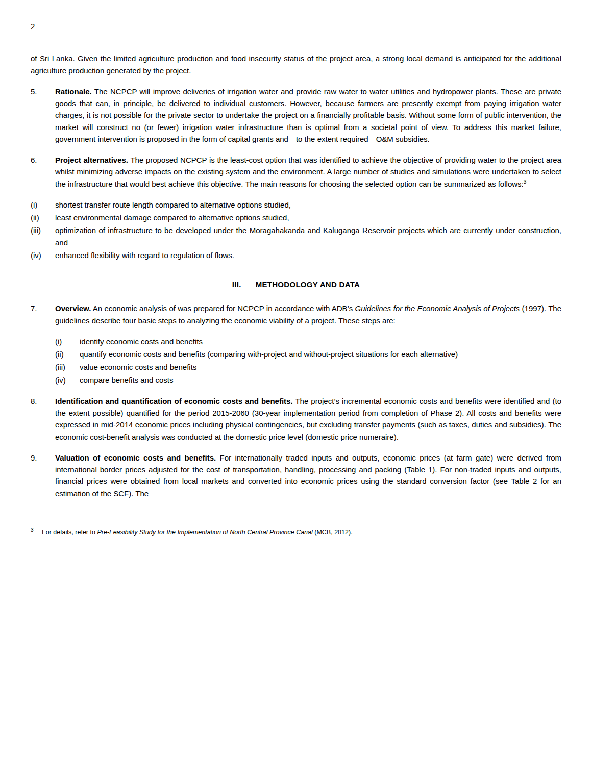2
of Sri Lanka. Given the limited agriculture production and food insecurity status of the project area, a strong local demand is anticipated for the additional agriculture production generated by the project.
5.
Rationale. The NCPCP will improve deliveries of irrigation water and provide raw water to water utilities and hydropower plants. These are private goods that can, in principle, be delivered to individual customers. However, because farmers are presently exempt from paying irrigation water charges, it is not possible for the private sector to undertake the project on a financially profitable basis. Without some form of public intervention, the market will construct no (or fewer) irrigation water infrastructure than is optimal from a societal point of view. To address this market failure, government intervention is proposed in the form of capital grants and—to the extent required—O&M subsidies.
6.
Project alternatives. The proposed NCPCP is the least-cost option that was identified to achieve the objective of providing water to the project area whilst minimizing adverse impacts on the existing system and the environment. A large number of studies and simulations were undertaken to select the infrastructure that would best achieve this objective. The main reasons for choosing the selected option can be summarized as follows:3
(i) shortest transfer route length compared to alternative options studied,
(ii) least environmental damage compared to alternative options studied,
(iii) optimization of infrastructure to be developed under the Moragahakanda and Kaluganga Reservoir projects which are currently under construction, and
(iv) enhanced flexibility with regard to regulation of flows.
III. METHODOLOGY AND DATA
7.
Overview. An economic analysis of was prepared for NCPCP in accordance with ADB’s Guidelines for the Economic Analysis of Projects (1997). The guidelines describe four basic steps to analyzing the economic viability of a project. These steps are:
(i) identify economic costs and benefits
(ii) quantify economic costs and benefits (comparing with-project and without-project situations for each alternative)
(iii) value economic costs and benefits
(iv) compare benefits and costs
8.
Identification and quantification of economic costs and benefits. The project’s incremental economic costs and benefits were identified and (to the extent possible) quantified for the period 2015-2060 (30-year implementation period from completion of Phase 2). All costs and benefits were expressed in mid-2014 economic prices including physical contingencies, but excluding transfer payments (such as taxes, duties and subsidies). The economic cost-benefit analysis was conducted at the domestic price level (domestic price numeraire).
9.
Valuation of economic costs and benefits. For internationally traded inputs and outputs, economic prices (at farm gate) were derived from international border prices adjusted for the cost of transportation, handling, processing and packing (Table 1). For non-traded inputs and outputs, financial prices were obtained from local markets and converted into economic prices using the standard conversion factor (see Table 2 for an estimation of the SCF). The
3
For details, refer to Pre-Feasibility Study for the Implementation of North Central Province Canal (MCB, 2012).